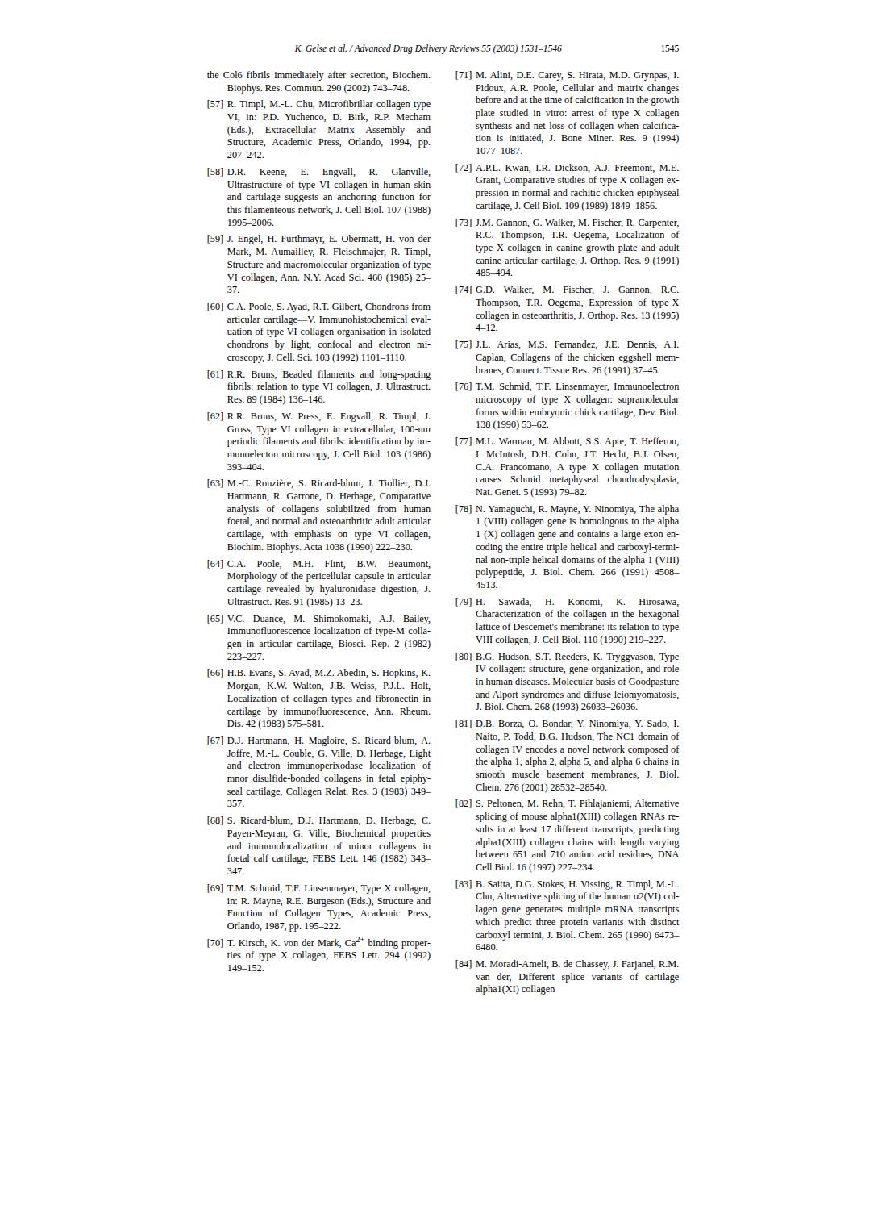K. Gelse et al. / Advanced Drug Delivery Reviews 55 (2003) 1531–1546 1545
the Col6 fibrils immediately after secretion, Biochem. Biophys. Res. Commun. 290 (2002) 743–748.
[57] R. Timpl, M.-L. Chu, Microfibrillar collagen type VI, in: P.D. Yuchenco, D. Birk, R.P. Mecham (Eds.), Extracellular Matrix Assembly and Structure, Academic Press, Orlando, 1994, pp. 207–242.
[58] D.R. Keene, E. Engvall, R. Glanville, Ultrastructure of type VI collagen in human skin and cartilage suggests an anchoring function for this filamenteous network, J. Cell Biol. 107 (1988) 1995–2006.
[59] J. Engel, H. Furthmayr, E. Obermatt, H. von der Mark, M. Aumailley, R. Fleischmajer, R. Timpl, Structure and macromolecular organization of type VI collagen, Ann. N.Y. Acad Sci. 460 (1985) 25–37.
[60] C.A. Poole, S. Ayad, R.T. Gilbert, Chondrons from articular cartilage—V. Immunohistochemical evaluation of type VI collagen organisation in isolated chondrons by light, confocal and electron microscopy, J. Cell. Sci. 103 (1992) 1101–1110.
[61] R.R. Bruns, Beaded filaments and long-spacing fibrils: relation to type VI collagen, J. Ultrastruct. Res. 89 (1984) 136–146.
[62] R.R. Bruns, W. Press, E. Engvall, R. Timpl, J. Gross, Type VI collagen in extracellular, 100-nm periodic filaments and fibrils: identification by immunoelecton microscopy, J. Cell Biol. 103 (1986) 393–404.
[63] M.-C. Ronzière, S. Ricard-blum, J. Tiollier, D.J. Hartmann, R. Garrone, D. Herbage, Comparative analysis of collagens solubilized from human foetal, and normal and osteoarthritic adult articular cartilage, with emphasis on type VI collagen, Biochim. Biophys. Acta 1038 (1990) 222–230.
[64] C.A. Poole, M.H. Flint, B.W. Beaumont, Morphology of the pericellular capsule in articular cartilage revealed by hyaluronidase digestion, J. Ultrastruct. Res. 91 (1985) 13–23.
[65] V.C. Duance, M. Shimokomaki, A.J. Bailey, Immunofluorescence localization of type-M collagen in articular cartilage, Biosci. Rep. 2 (1982) 223–227.
[66] H.B. Evans, S. Ayad, M.Z. Abedin, S. Hopkins, K. Morgan, K.W. Walton, J.B. Weiss, P.J.L. Holt, Localization of collagen types and fibronectin in cartilage by immunofluorescence, Ann. Rheum. Dis. 42 (1983) 575–581.
[67] D.J. Hartmann, H. Magloire, S. Ricard-blum, A. Joffre, M.-L. Couble, G. Ville, D. Herbage, Light and electron immunoperixodase localization of mnor disulfide-bonded collagens in fetal epiphyseal cartilage, Collagen Relat. Res. 3 (1983) 349–357.
[68] S. Ricard-blum, D.J. Hartmann, D. Herbage, C. Payen-Meyran, G. Ville, Biochemical properties and immunolocalization of minor collagens in foetal calf cartilage, FEBS Lett. 146 (1982) 343–347.
[69] T.M. Schmid, T.F. Linsenmayer, Type X collagen, in: R. Mayne, R.E. Burgeson (Eds.), Structure and Function of Collagen Types, Academic Press, Orlando, 1987, pp. 195–222.
[70] T. Kirsch, K. von der Mark, Ca2+ binding properties of type X collagen, FEBS Lett. 294 (1992) 149–152.
[71] M. Alini, D.E. Carey, S. Hirata, M.D. Grynpas, I. Pidoux, A.R. Poole, Cellular and matrix changes before and at the time of calcification in the growth plate studied in vitro: arrest of type X collagen synthesis and net loss of collagen when calcification is initiated, J. Bone Miner. Res. 9 (1994) 1077–1087.
[72] A.P.L. Kwan, I.R. Dickson, A.J. Freemont, M.E. Grant, Comparative studies of type X collagen expression in normal and rachitic chicken epiphyseal cartilage, J. Cell Biol. 109 (1989) 1849–1856.
[73] J.M. Gannon, G. Walker, M. Fischer, R. Carpenter, R.C. Thompson, T.R. Oegema, Localization of type X collagen in canine growth plate and adult canine articular cartilage, J. Orthop. Res. 9 (1991) 485–494.
[74] G.D. Walker, M. Fischer, J. Gannon, R.C. Thompson, T.R. Oegema, Expression of type-X collagen in osteoarthritis, J. Orthop. Res. 13 (1995) 4–12.
[75] J.L. Arias, M.S. Fernandez, J.E. Dennis, A.I. Caplan, Collagens of the chicken eggshell membranes, Connect. Tissue Res. 26 (1991) 37–45.
[76] T.M. Schmid, T.F. Linsenmayer, Immunoelectron microscopy of type X collagen: supramolecular forms within embryonic chick cartilage, Dev. Biol. 138 (1990) 53–62.
[77] M.L. Warman, M. Abbott, S.S. Apte, T. Hefferon, I. McIntosh, D.H. Cohn, J.T. Hecht, B.J. Olsen, C.A. Francomano, A type X collagen mutation causes Schmid metaphyseal chondrodysplasia, Nat. Genet. 5 (1993) 79–82.
[78] N. Yamaguchi, R. Mayne, Y. Ninomiya, The alpha 1 (VIII) collagen gene is homologous to the alpha 1 (X) collagen gene and contains a large exon encoding the entire triple helical and carboxyl-terminal non-triple helical domains of the alpha 1 (VIII) polypeptide, J. Biol. Chem. 266 (1991) 4508–4513.
[79] H. Sawada, H. Konomi, K. Hirosawa, Characterization of the collagen in the hexagonal lattice of Descemet's membrane: its relation to type VIII collagen, J. Cell Biol. 110 (1990) 219–227.
[80] B.G. Hudson, S.T. Reeders, K. Tryggvason, Type IV collagen: structure, gene organization, and role in human diseases. Molecular basis of Goodpasture and Alport syndromes and diffuse leiomyomatosis, J. Biol. Chem. 268 (1993) 26033–26036.
[81] D.B. Borza, O. Bondar, Y. Ninomiya, Y. Sado, I. Naito, P. Todd, B.G. Hudson, The NC1 domain of collagen IV encodes a novel network composed of the alpha 1, alpha 2, alpha 5, and alpha 6 chains in smooth muscle basement membranes, J. Biol. Chem. 276 (2001) 28532–28540.
[82] S. Peltonen, M. Rehn, T. Pihlajaniemi, Alternative splicing of mouse alpha1(XIII) collagen RNAs results in at least 17 different transcripts, predicting alpha1(XIII) collagen chains with length varying between 651 and 710 amino acid residues, DNA Cell Biol. 16 (1997) 227–234.
[83] B. Saitta, D.G. Stokes, H. Vissing, R. Timpl, M.-L. Chu, Alternative splicing of the human α2(VI) collagen gene generates multiple mRNA transcripts which predict three protein variants with distinct carboxyl termini, J. Biol. Chem. 265 (1990) 6473–6480.
[84] M. Moradi-Ameli, B. de Chassey, J. Farjanel, R.M. van der, Different splice variants of cartilage alpha1(XI) collagen